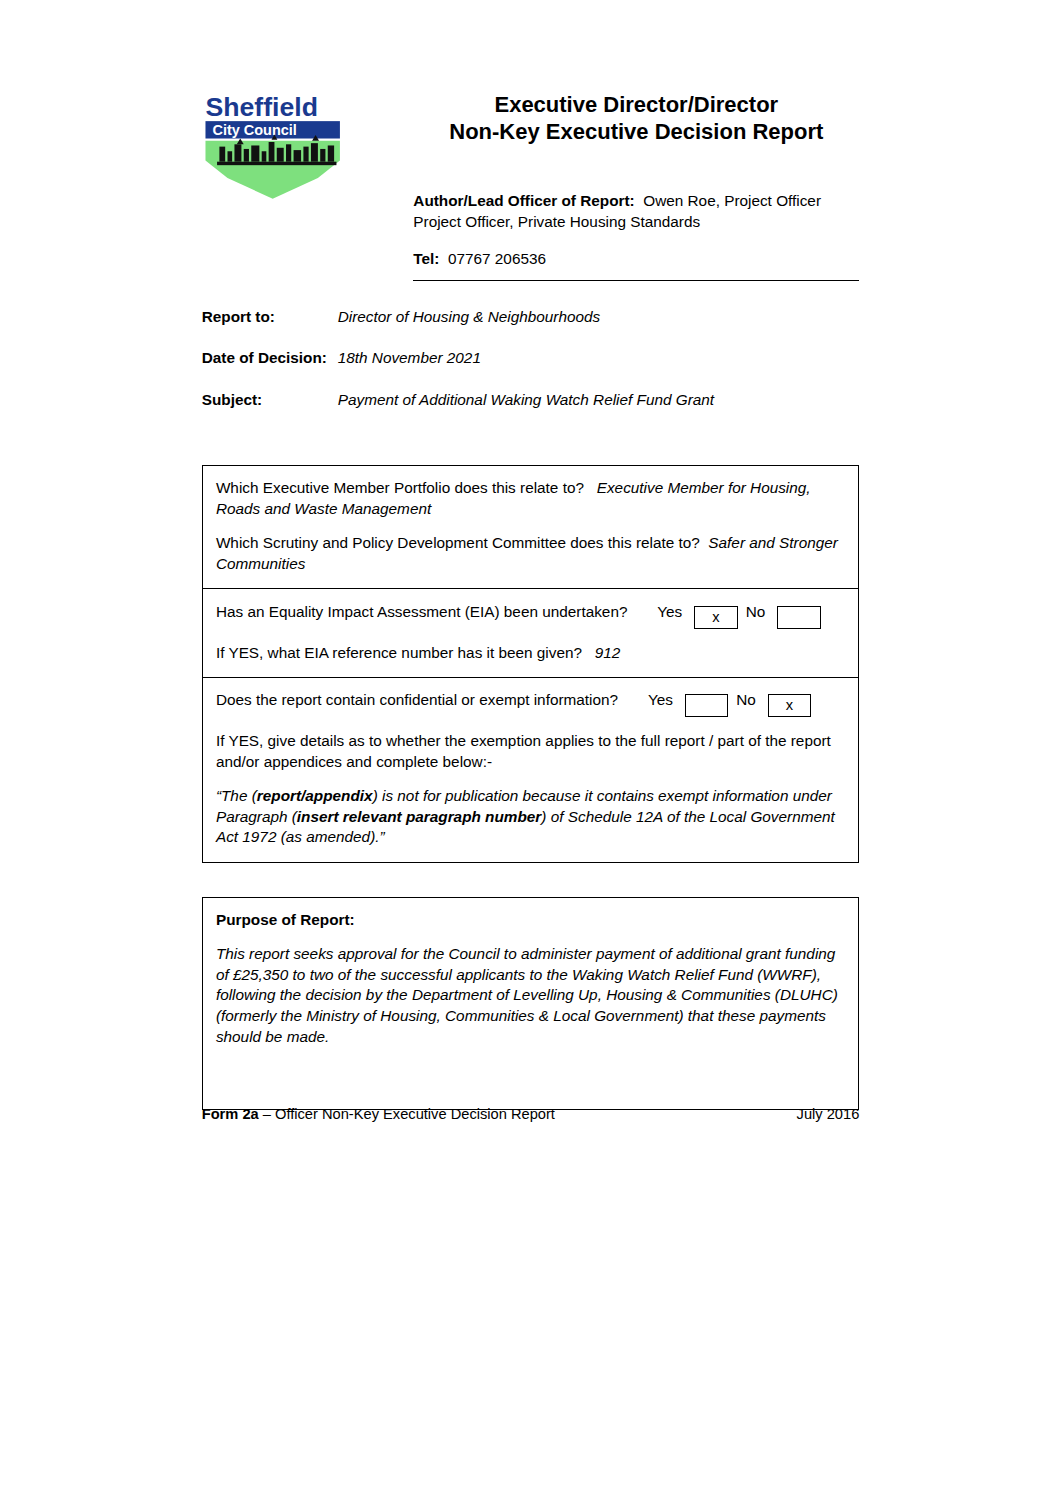Sheffield City Council
Executive Director/Director
Non-Key Executive Decision Report
Author/Lead Officer of Report: Owen Roe, Project Officer Project Officer, Private Housing Standards
Tel: 07767 206536
| Report to: | Director of Housing & Neighbourhoods |
| Date of Decision: | 18th November 2021 |
| Subject: | Payment of Additional Waking Watch Relief Fund Grant |
Which Executive Member Portfolio does this relate to? Executive Member for Housing, Roads and Waste Management
Which Scrutiny and Policy Development Committee does this relate to? Safer and Stronger Communities
Has an Equality Impact Assessment (EIA) been undertaken? Yes x No
If YES, what EIA reference number has it been given? 912
Does the report contain confidential or exempt information? Yes No x
If YES, give details as to whether the exemption applies to the full report / part of the report and/or appendices and complete below:-
“The (report/appendix) is not for publication because it contains exempt information under Paragraph (insert relevant paragraph number) of Schedule 12A of the Local Government Act 1972 (as amended).”
Purpose of Report:
This report seeks approval for the Council to administer payment of additional grant funding of £25,350 to two of the successful applicants to the Waking Watch Relief Fund (WWRF), following the decision by the Department of Levelling Up, Housing & Communities (DLUHC) (formerly the Ministry of Housing, Communities & Local Government) that these payments should be made.
Form 2a – Officer Non-Key Executive Decision Report
July 2016